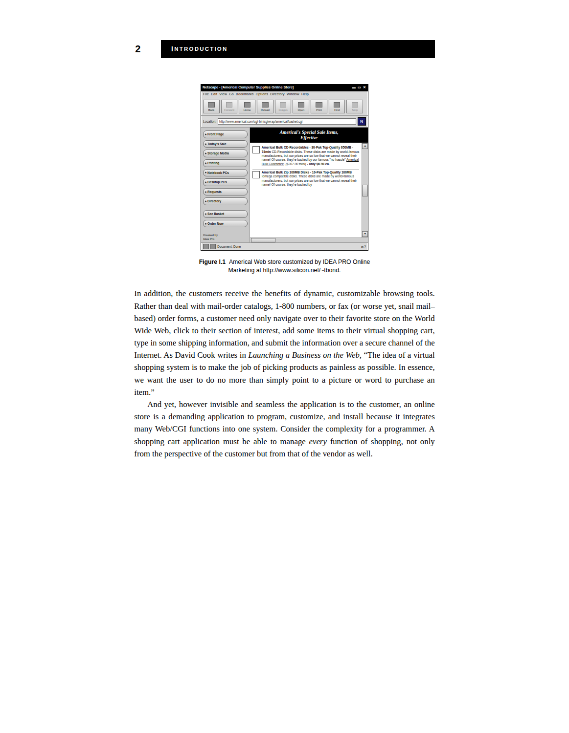2
INTRODUCTION
Netscape - [Americal Computer Supplies Online Store] ▬ ▭ ✕
File Edit View Go Bookmarks Options Directory Window Help
Back
Forward
Home
Reload
Images
Open
Print
Find
Stop
Location: http://www.americal.com/cgi-bin/cgiwrap/americal/basket.cgi N
Front Page
Today's Sale
Storage Media
Printing
Notebook PCs
Desktop PCs
Requests
Directory
See Basket
Order Now
Created by
Idea Pro
Americal's Special Sale Items,
Effective
Americal Bulk CD-Recordables - 30-Pak Top-Quality 650MB - 74min CD-Recordable disks. These disks are made by world-famous manufacturers, but our prices are so low that we cannot reveal their name! Of course, they're backed by our famous "no-hassle" Americal Bulk Guarantee. ($207.00 total) - only $6.90 ea.
Americal Bulk Zip 100MB Disks - 10-Pak Top-Quality 100MB Iomega compatible disks. These disks are made by world-famous manufacturers, but our prices are so low that we cannot reveal their name! Of course, they're backed by
▲
▼
Document: Done
⊠ ?
Figure I.1 Americal Web store customized by IDEA PRO Online
Marketing at http://www.silicon.net/~tbond.
In addition, the customers receive the benefits of dynamic, customizable browsing tools. Rather than deal with mail-order catalogs, 1-800 numbers, or fax (or worse yet, snail mail–based) order forms, a customer need only navigate over to their favorite store on the World Wide Web, click to their section of interest, add some items to their virtual shopping cart, type in some shipping information, and submit the information over a secure channel of the Internet. As David Cook writes in Launching a Business on the Web, “The idea of a virtual shopping system is to make the job of picking products as painless as possible. In essence, we want the user to do no more than simply point to a picture or word to purchase an item.”
And yet, however invisible and seamless the application is to the customer, an online store is a demanding application to program, customize, and install because it integrates many Web/CGI functions into one system. Consider the complexity for a programmer. A shopping cart application must be able to manage every function of shopping, not only from the perspective of the customer but from that of the vendor as well.